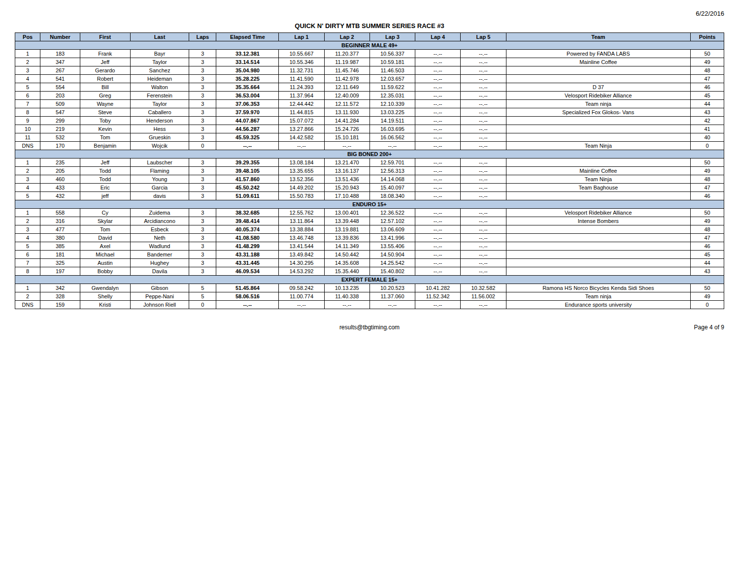6/22/2016
QUICK N' DIRTY MTB SUMMER SERIES RACE #3
| Pos | Number | First | Last | Laps | Elapsed Time | Lap 1 | Lap 2 | Lap 3 | Lap 4 | Lap 5 | Team | Points |
| --- | --- | --- | --- | --- | --- | --- | --- | --- | --- | --- | --- | --- |
| BEGINNER MALE 49+ |
| 1 | 183 | Frank | Bayr | 3 | 33.12.381 | 10.55.667 | 11.20.377 | 10.56.337 | --.-- | --.-- | Powered by FANDA LABS | 50 |
| 2 | 347 | Jeff | Taylor | 3 | 33.14.514 | 10.55.346 | 11.19.987 | 10.59.181 | --.-- | --.-- | Mainline Coffee | 49 |
| 3 | 267 | Gerardo | Sanchez | 3 | 35.04.980 | 11.32.731 | 11.45.746 | 11.46.503 | --.-- | --.-- | | 48 |
| 4 | 541 | Robert | Heideman | 3 | 35.28.225 | 11.41.590 | 11.42.978 | 12.03.657 | --.-- | --.-- | | 47 |
| 5 | 554 | Bill | Walton | 3 | 35.35.664 | 11.24.393 | 12.11.649 | 11.59.622 | --.-- | --.-- | D 37 | 46 |
| 6 | 203 | Greg | Ferenstein | 3 | 36.53.004 | 11.37.964 | 12.40.009 | 12.35.031 | --.-- | --.-- | Velosport Ridebiker Alliance | 45 |
| 7 | 509 | Wayne | Taylor | 3 | 37.06.353 | 12.44.442 | 12.11.572 | 12.10.339 | --.-- | --.-- | Team ninja | 44 |
| 8 | 547 | Steve | Caballero | 3 | 37.59.970 | 11.44.815 | 13.11.930 | 13.03.225 | --.-- | --.-- | Specialized Fox Glokos- Vans | 43 |
| 9 | 299 | Toby | Henderson | 3 | 44.07.867 | 15.07.072 | 14.41.284 | 14.19.511 | --.-- | --.-- | | 42 |
| 10 | 219 | Kevin | Hess | 3 | 44.56.287 | 13.27.866 | 15.24.726 | 16.03.695 | --.-- | --.-- | | 41 |
| 11 | 532 | Tom | Grueskin | 3 | 45.59.325 | 14.42.582 | 15.10.181 | 16.06.562 | --.-- | --.-- | | 40 |
| DNS | 170 | Benjamin | Wojcik | 0 | --.-- | --.-- | --.-- | --.-- | --.-- | --.-- | Team Ninja | 0 |
| BIG BONED 200+ |
| 1 | 235 | Jeff | Laubscher | 3 | 39.29.355 | 13.08.184 | 13.21.470 | 12.59.701 | --.-- | --.-- | | 50 |
| 2 | 205 | Todd | Flaming | 3 | 39.48.105 | 13.35.655 | 13.16.137 | 12.56.313 | --.-- | --.-- | Mainline Coffee | 49 |
| 3 | 460 | Todd | Young | 3 | 41.57.860 | 13.52.356 | 13.51.436 | 14.14.068 | --.-- | --.-- | Team Ninja | 48 |
| 4 | 433 | Eric | Garcia | 3 | 45.50.242 | 14.49.202 | 15.20.943 | 15.40.097 | --.-- | --.-- | Team Baghouse | 47 |
| 5 | 432 | jeff | davis | 3 | 51.09.611 | 15.50.783 | 17.10.488 | 18.08.340 | --.-- | --.-- | | 46 |
| ENDURO 15+ |
| 1 | 558 | Cy | Zuidema | 3 | 38.32.685 | 12.55.762 | 13.00.401 | 12.36.522 | --.-- | --.-- | Velosport Ridebiker Alliance | 50 |
| 2 | 316 | Skylar | Arcidiancono | 3 | 39.48.414 | 13.11.864 | 13.39.448 | 12.57.102 | --.-- | --.-- | Intense Bombers | 49 |
| 3 | 477 | Tom | Esbeck | 3 | 40.05.374 | 13.38.884 | 13.19.881 | 13.06.609 | --.-- | --.-- | | 48 |
| 4 | 380 | David | Neth | 3 | 41.08.580 | 13.46.748 | 13.39.836 | 13.41.996 | --.-- | --.-- | | 47 |
| 5 | 385 | Axel | Wadlund | 3 | 41.48.299 | 13.41.544 | 14.11.349 | 13.55.406 | --.-- | --.-- | | 46 |
| 6 | 181 | Michael | Bandemer | 3 | 43.31.188 | 13.49.842 | 14.50.442 | 14.50.904 | --.-- | --.-- | | 45 |
| 7 | 325 | Austin | Hughey | 3 | 43.31.445 | 14.30.295 | 14.35.608 | 14.25.542 | --.-- | --.-- | | 44 |
| 8 | 197 | Bobby | Davila | 3 | 46.09.534 | 14.53.292 | 15.35.440 | 15.40.802 | --.-- | --.-- | | 43 |
| EXPERT FEMALE 15+ |
| 1 | 342 | Gwendalyn | Gibson | 5 | 51.45.864 | 09.58.242 | 10.13.235 | 10.20.523 | 10.41.282 | 10.32.582 | Ramona HS Norco Bicycles Kenda Sidi Shoes | 50 |
| 2 | 328 | Shelly | Peppe-Nani | 5 | 58.06.516 | 11.00.774 | 11.40.338 | 11.37.060 | 11.52.342 | 11.56.002 | Team ninja | 49 |
| DNS | 159 | Kristi | Johnson Riell | 0 | --.-- | --.-- | --.-- | --.-- | --.-- | --.-- | Endurance sports university | 0 |
results@tbgtiming.com
Page 4 of 9